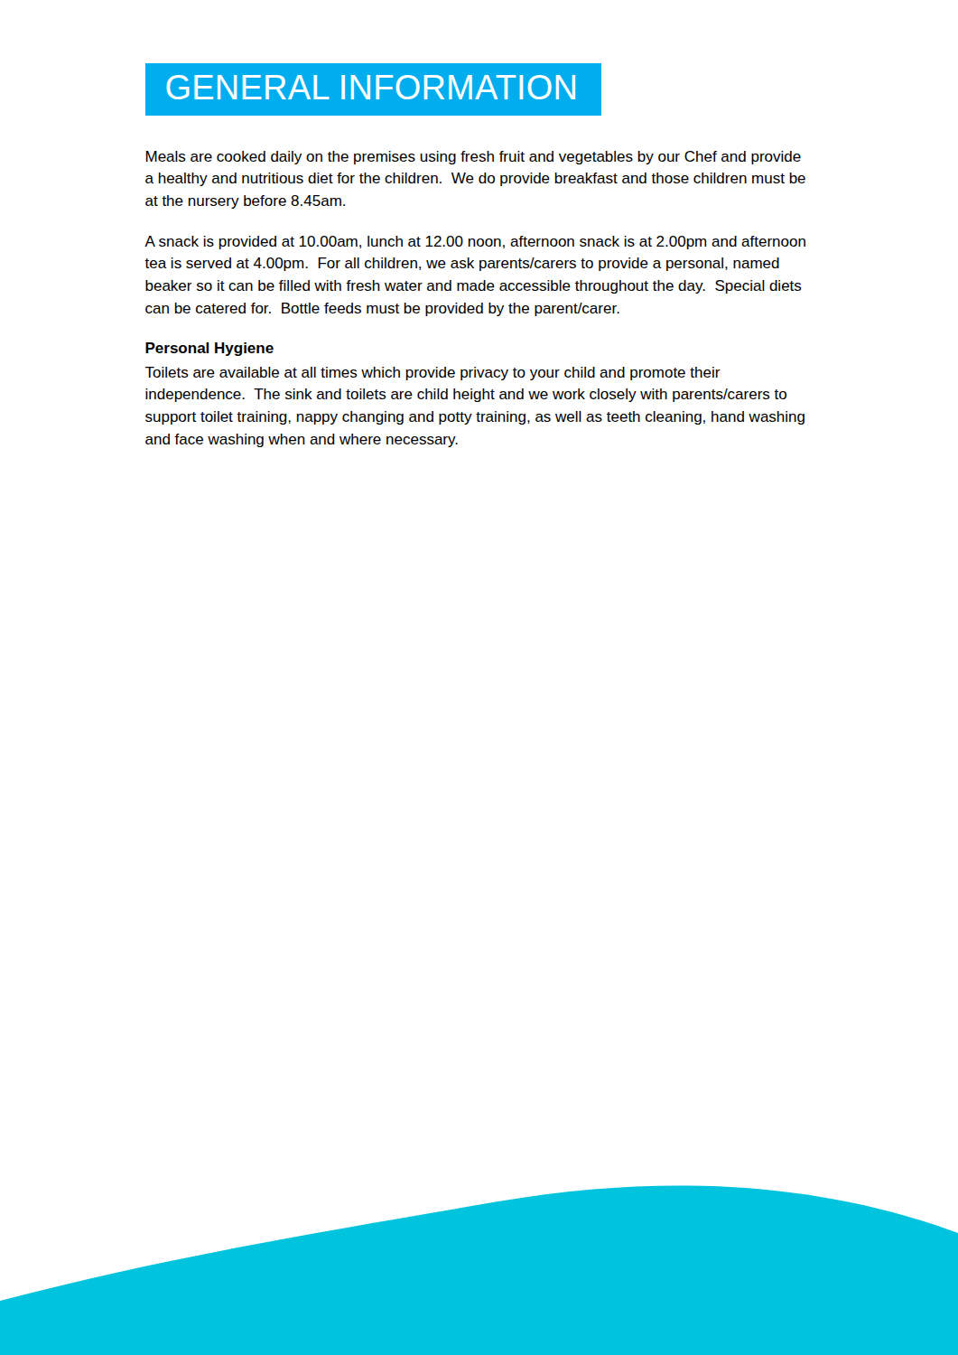GENERAL INFORMATION
Meals are cooked daily on the premises using fresh fruit and vegetables by our Chef and provide a healthy and nutritious diet for the children. We do provide breakfast and those children must be at the nursery before 8.45am.
A snack is provided at 10.00am, lunch at 12.00 noon, afternoon snack is at 2.00pm and afternoon tea is served at 4.00pm. For all children, we ask parents/carers to provide a personal, named beaker so it can be filled with fresh water and made accessible throughout the day. Special diets can be catered for. Bottle feeds must be provided by the parent/carer.
Personal Hygiene
Toilets are available at all times which provide privacy to your child and promote their independence. The sink and toilets are child height and we work closely with parents/carers to support toilet training, nappy changing and potty training, as well as teeth cleaning, hand washing and face washing when and where necessary.